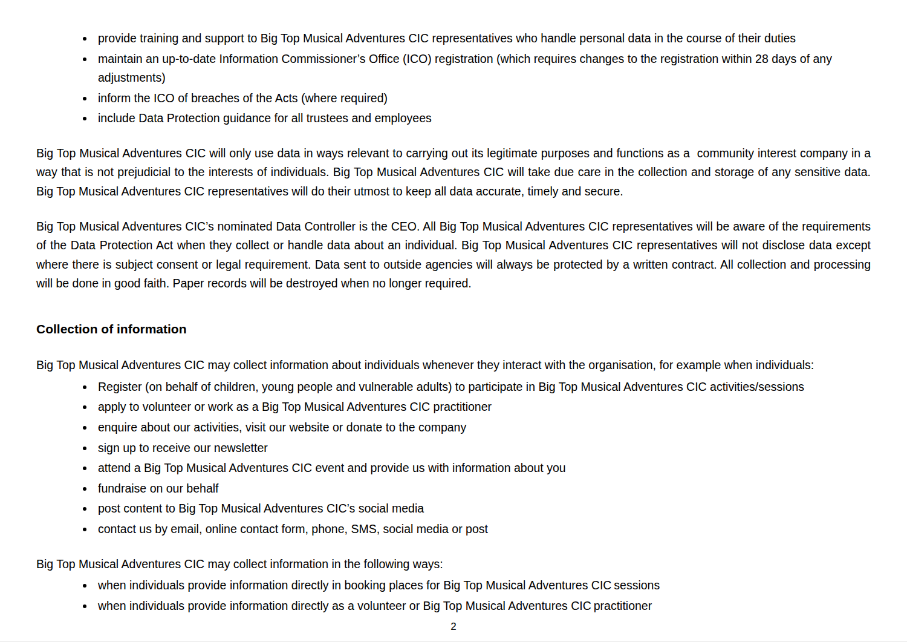provide training and support to Big Top Musical Adventures CIC representatives who handle personal data in the course of their duties
maintain an up-to-date Information Commissioner’s Office (ICO) registration (which requires changes to the registration within 28 days of any adjustments)
inform the ICO of breaches of the Acts (where required)
include Data Protection guidance for all trustees and employees
Big Top Musical Adventures CIC will only use data in ways relevant to carrying out its legitimate purposes and functions as a community interest company in a way that is not prejudicial to the interests of individuals. Big Top Musical Adventures CIC will take due care in the collection and storage of any sensitive data. Big Top Musical Adventures CIC representatives will do their utmost to keep all data accurate, timely and secure.
Big Top Musical Adventures CIC’s nominated Data Controller is the CEO. All Big Top Musical Adventures CIC representatives will be aware of the requirements of the Data Protection Act when they collect or handle data about an individual. Big Top Musical Adventures CIC representatives will not disclose data except where there is subject consent or legal requirement. Data sent to outside agencies will always be protected by a written contract. All collection and processing will be done in good faith. Paper records will be destroyed when no longer required.
Collection of information
Big Top Musical Adventures CIC may collect information about individuals whenever they interact with the organisation, for example when individuals:
Register (on behalf of children, young people and vulnerable adults) to participate in Big Top Musical Adventures CIC activities/sessions
apply to volunteer or work as a Big Top Musical Adventures CIC practitioner
enquire about our activities, visit our website or donate to the company
sign up to receive our newsletter
attend a Big Top Musical Adventures CIC event and provide us with information about you
fundraise on our behalf
post content to Big Top Musical Adventures CIC’s social media
contact us by email, online contact form, phone, SMS, social media or post
Big Top Musical Adventures CIC may collect information in the following ways:
when individuals provide information directly in booking places for Big Top Musical Adventures CIC sessions
when individuals provide information directly as a volunteer or Big Top Musical Adventures CIC practitioner
2